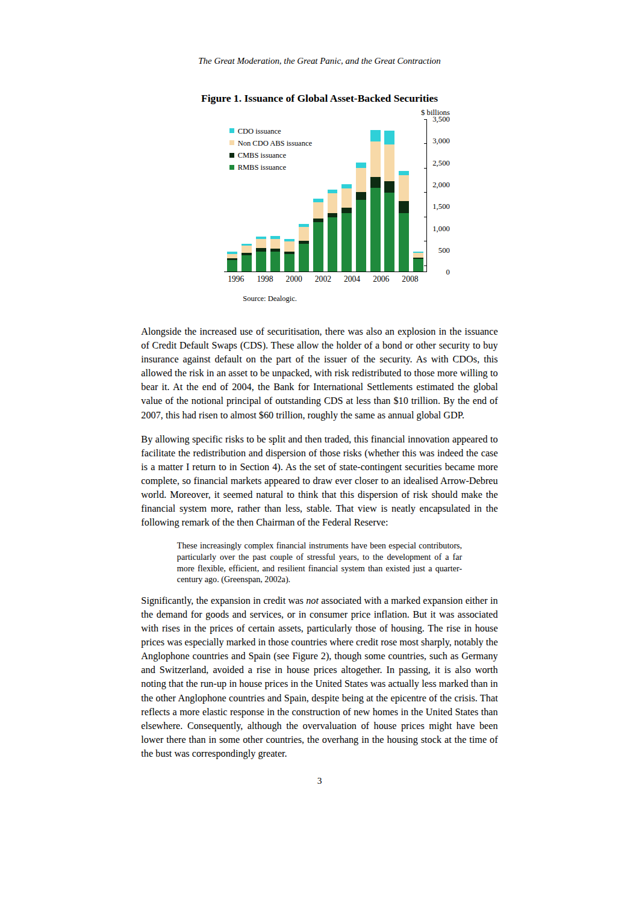The Great Moderation, the Great Panic, and the Great Contraction
Figure 1. Issuance of Global Asset-Backed Securities
$ billions
3,500 3,000 2,500 2,000 1,500 1,000 500 0
CDO issuance
Non CDO ABS issuance
CMBS issuance
RMBS issuance
1996 1998 2000 2002 2004 2006 2008
Source: Dealogic.
Alongside the increased use of securitisation, there was also an explosion in the issuance of Credit Default Swaps (CDS). These allow the holder of a bond or other security to buy insurance against default on the part of the issuer of the security. As with CDOs, this allowed the risk in an asset to be unpacked, with risk redistributed to those more willing to bear it. At the end of 2004, the Bank for International Settlements estimated the global value of the notional principal of outstanding CDS at less than $10 trillion. By the end of 2007, this had risen to almost $60 trillion, roughly the same as annual global GDP.
By allowing specific risks to be split and then traded, this financial innovation appeared to facilitate the redistribution and dispersion of those risks (whether this was indeed the case is a matter I return to in Section 4). As the set of state-contingent securities became more complete, so financial markets appeared to draw ever closer to an idealised Arrow-Debreu world. Moreover, it seemed natural to think that this dispersion of risk should make the financial system more, rather than less, stable. That view is neatly encapsulated in the following remark of the then Chairman of the Federal Reserve:
These increasingly complex financial instruments have been especial contributors, particularly over the past couple of stressful years, to the development of a far more flexible, efficient, and resilient financial system than existed just a quarter-century ago. (Greenspan, 2002a).
Significantly, the expansion in credit was not associated with a marked expansion either in the demand for goods and services, or in consumer price inflation. But it was associated with rises in the prices of certain assets, particularly those of housing. The rise in house prices was especially marked in those countries where credit rose most sharply, notably the Anglophone countries and Spain (see Figure 2), though some countries, such as Germany and Switzerland, avoided a rise in house prices altogether. In passing, it is also worth noting that the run-up in house prices in the United States was actually less marked than in the other Anglophone countries and Spain, despite being at the epicentre of the crisis. That reflects a more elastic response in the construction of new homes in the United States than elsewhere. Consequently, although the overvaluation of house prices might have been lower there than in some other countries, the overhang in the housing stock at the time of the bust was correspondingly greater.
3